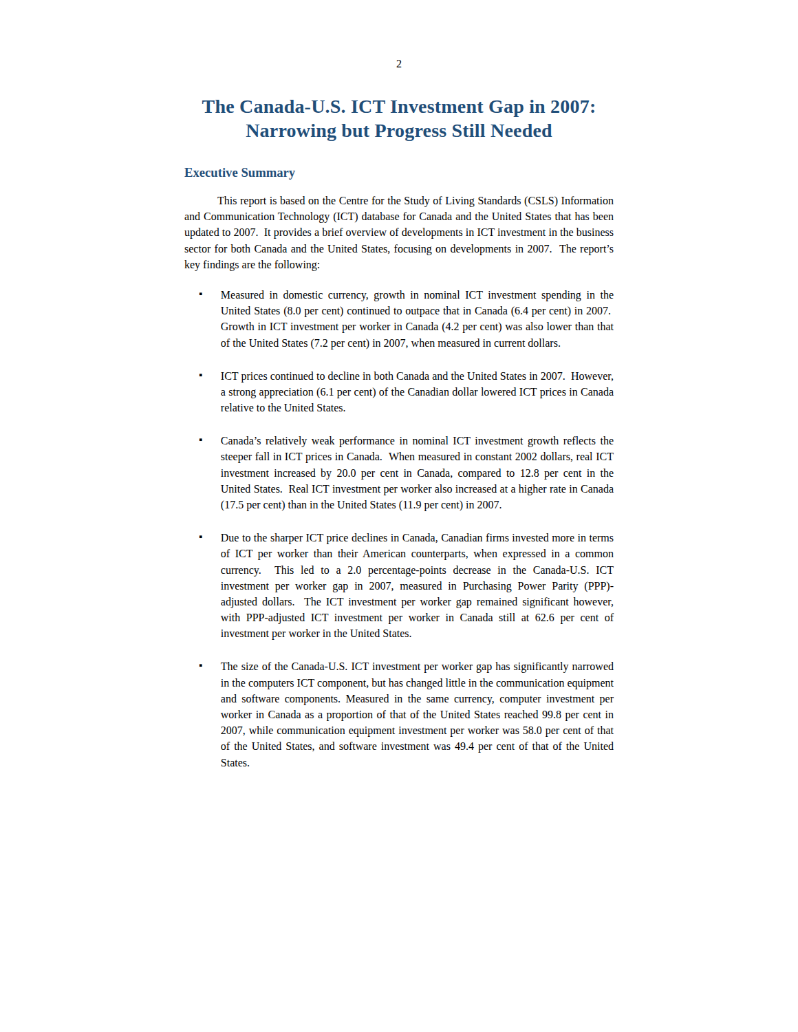2
The Canada-U.S. ICT Investment Gap in 2007:
Narrowing but Progress Still Needed
Executive Summary
This report is based on the Centre for the Study of Living Standards (CSLS) Information and Communication Technology (ICT) database for Canada and the United States that has been updated to 2007. It provides a brief overview of developments in ICT investment in the business sector for both Canada and the United States, focusing on developments in 2007. The report’s key findings are the following:
Measured in domestic currency, growth in nominal ICT investment spending in the United States (8.0 per cent) continued to outpace that in Canada (6.4 per cent) in 2007. Growth in ICT investment per worker in Canada (4.2 per cent) was also lower than that of the United States (7.2 per cent) in 2007, when measured in current dollars.
ICT prices continued to decline in both Canada and the United States in 2007. However, a strong appreciation (6.1 per cent) of the Canadian dollar lowered ICT prices in Canada relative to the United States.
Canada’s relatively weak performance in nominal ICT investment growth reflects the steeper fall in ICT prices in Canada. When measured in constant 2002 dollars, real ICT investment increased by 20.0 per cent in Canada, compared to 12.8 per cent in the United States. Real ICT investment per worker also increased at a higher rate in Canada (17.5 per cent) than in the United States (11.9 per cent) in 2007.
Due to the sharper ICT price declines in Canada, Canadian firms invested more in terms of ICT per worker than their American counterparts, when expressed in a common currency. This led to a 2.0 percentage-points decrease in the Canada-U.S. ICT investment per worker gap in 2007, measured in Purchasing Power Parity (PPP)-adjusted dollars. The ICT investment per worker gap remained significant however, with PPP-adjusted ICT investment per worker in Canada still at 62.6 per cent of investment per worker in the United States.
The size of the Canada-U.S. ICT investment per worker gap has significantly narrowed in the computers ICT component, but has changed little in the communication equipment and software components. Measured in the same currency, computer investment per worker in Canada as a proportion of that of the United States reached 99.8 per cent in 2007, while communication equipment investment per worker was 58.0 per cent of that of the United States, and software investment was 49.4 per cent of that of the United States.